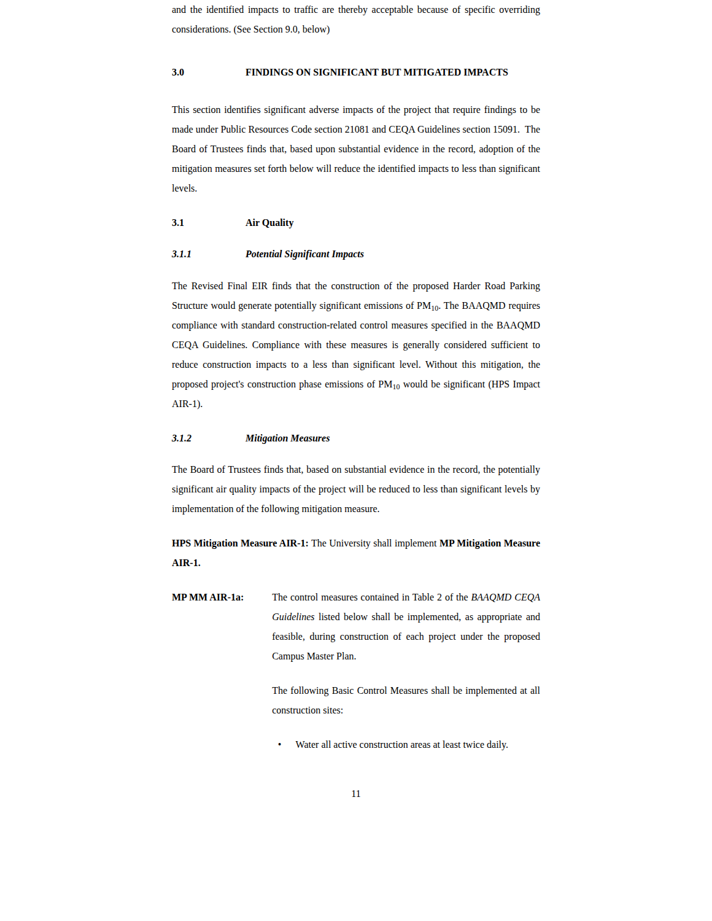and the identified impacts to traffic are thereby acceptable because of specific overriding considerations. (See Section 9.0, below)
3.0 FINDINGS ON SIGNIFICANT BUT MITIGATED IMPACTS
This section identifies significant adverse impacts of the project that require findings to be made under Public Resources Code section 21081 and CEQA Guidelines section 15091. The Board of Trustees finds that, based upon substantial evidence in the record, adoption of the mitigation measures set forth below will reduce the identified impacts to less than significant levels.
3.1 Air Quality
3.1.1 Potential Significant Impacts
The Revised Final EIR finds that the construction of the proposed Harder Road Parking Structure would generate potentially significant emissions of PM10. The BAAQMD requires compliance with standard construction-related control measures specified in the BAAQMD CEQA Guidelines. Compliance with these measures is generally considered sufficient to reduce construction impacts to a less than significant level. Without this mitigation, the proposed project's construction phase emissions of PM10 would be significant (HPS Impact AIR-1).
3.1.2 Mitigation Measures
The Board of Trustees finds that, based on substantial evidence in the record, the potentially significant air quality impacts of the project will be reduced to less than significant levels by implementation of the following mitigation measure.
HPS Mitigation Measure AIR-1: The University shall implement MP Mitigation Measure AIR-1.
MP MM AIR-1a:
The control measures contained in Table 2 of the BAAQMD CEQA Guidelines listed below shall be implemented, as appropriate and feasible, during construction of each project under the proposed Campus Master Plan.
The following Basic Control Measures shall be implemented at all construction sites:
Water all active construction areas at least twice daily.
11